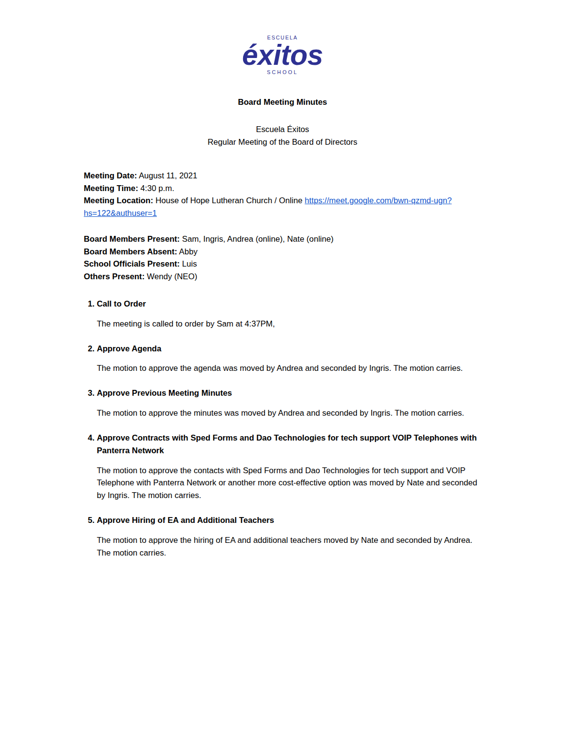ESCUELA éxitos SCHOOL
Board Meeting Minutes
Escuela Éxitos
Regular Meeting of the Board of Directors
Meeting Date: August 11, 2021
Meeting Time: 4:30 p.m.
Meeting Location: House of Hope Lutheran Church / Online https://meet.google.com/bwn-qzmd-ugn?hs=122&authuser=1
Board Members Present: Sam, Ingris, Andrea (online), Nate (online)
Board Members Absent: Abby
School Officials Present: Luis
Others Present: Wendy (NEO)
Call to Order
The meeting is called to order by Sam at 4:37PM,
Approve Agenda
The motion to approve the agenda was moved by Andrea and seconded by Ingris. The motion carries.
Approve Previous Meeting Minutes
The motion to approve the minutes was moved by Andrea and seconded by Ingris. The motion carries.
Approve Contracts with Sped Forms and Dao Technologies for tech support VOIP Telephones with Panterra Network
The motion to approve the contacts with Sped Forms and Dao Technologies for tech support and VOIP Telephone with Panterra Network or another more cost-effective option was moved by Nate and seconded by Ingris. The motion carries.
Approve Hiring of EA and Additional Teachers
The motion to approve the hiring of EA and additional teachers moved by Nate and seconded by Andrea. The motion carries.